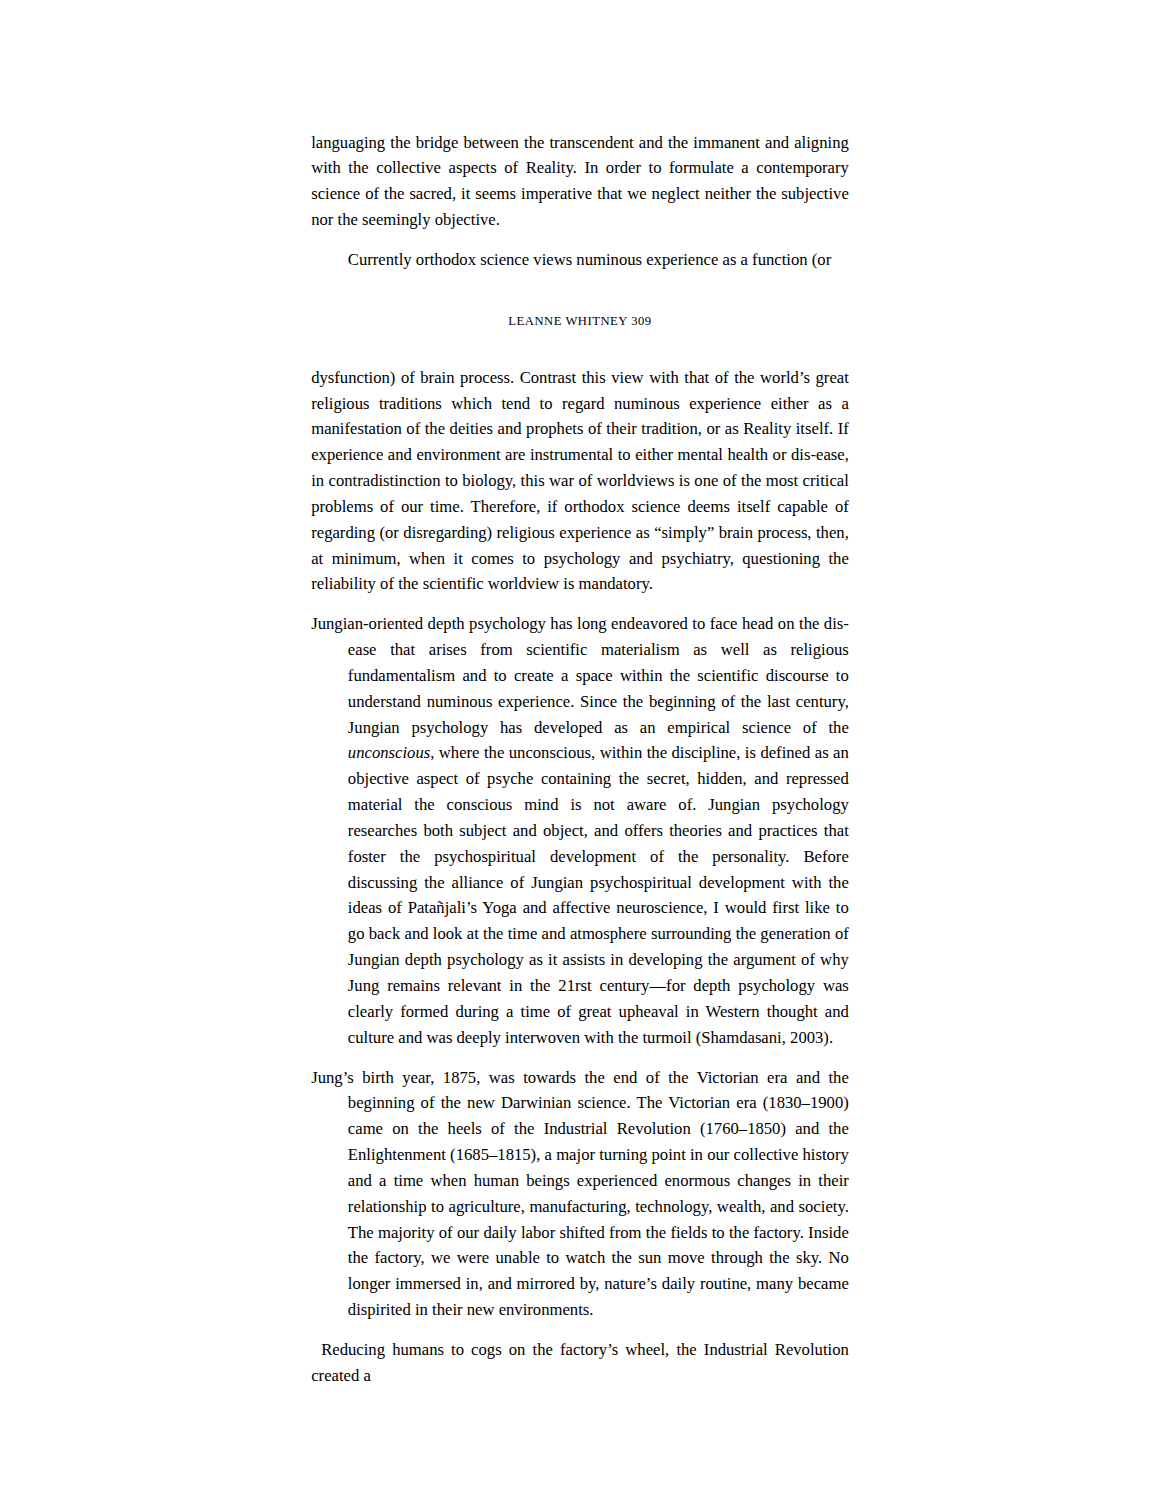languaging the bridge between the transcendent and the immanent and aligning with the collective aspects of Reality. In order to formulate a contemporary science of the sacred, it seems imperative that we neglect neither the subjective nor the seemingly objective.
Currently orthodox science views numinous experience as a function (or
LEANNE WHITNEY 309
dysfunction) of brain process. Contrast this view with that of the world’s great religious traditions which tend to regard numinous experience either as a manifestation of the deities and prophets of their tradition, or as Reality itself. If experience and environment are instrumental to either mental health or dis-ease, in contradistinction to biology, this war of worldviews is one of the most critical problems of our time. Therefore, if orthodox science deems itself capable of regarding (or disregarding) religious experience as “simply” brain process, then, at minimum, when it comes to psychology and psychiatry, questioning the reliability of the scientific worldview is mandatory.
Jungian-oriented depth psychology has long endeavored to face head on the dis- ease that arises from scientific materialism as well as religious fundamentalism and to create a space within the scientific discourse to understand numinous experience. Since the beginning of the last century, Jungian psychology has developed as an empirical science of the unconscious, where the unconscious, within the discipline, is defined as an objective aspect of psyche containing the secret, hidden, and repressed material the conscious mind is not aware of. Jungian psychology researches both subject and object, and offers theories and practices that foster the psychospiritual development of the personality. Before discussing the alliance of Jungian psychospiritual development with the ideas of Patañjali’s Yoga and affective neuroscience, I would first like to go back and look at the time and atmosphere surrounding the generation of Jungian depth psychology as it assists in developing the argument of why Jung remains relevant in the 21rst century—for depth psychology was clearly formed during a time of great upheaval in Western thought and culture and was deeply interwoven with the turmoil (Shamdasani, 2003).
Jung’s birth year, 1875, was towards the end of the Victorian era and the beginning of the new Darwinian science. The Victorian era (1830–1900) came on the heels of the Industrial Revolution (1760–1850) and the Enlightenment (1685–1815), a major turning point in our collective history and a time when human beings experienced enormous changes in their relationship to agriculture, manufacturing, technology, wealth, and society. The majority of our daily labor shifted from the fields to the factory. Inside the factory, we were unable to watch the sun move through the sky. No longer immersed in, and mirrored by, nature’s daily routine, many became dispirited in their new environments.
Reducing humans to cogs on the factory’s wheel, the Industrial Revolution created a